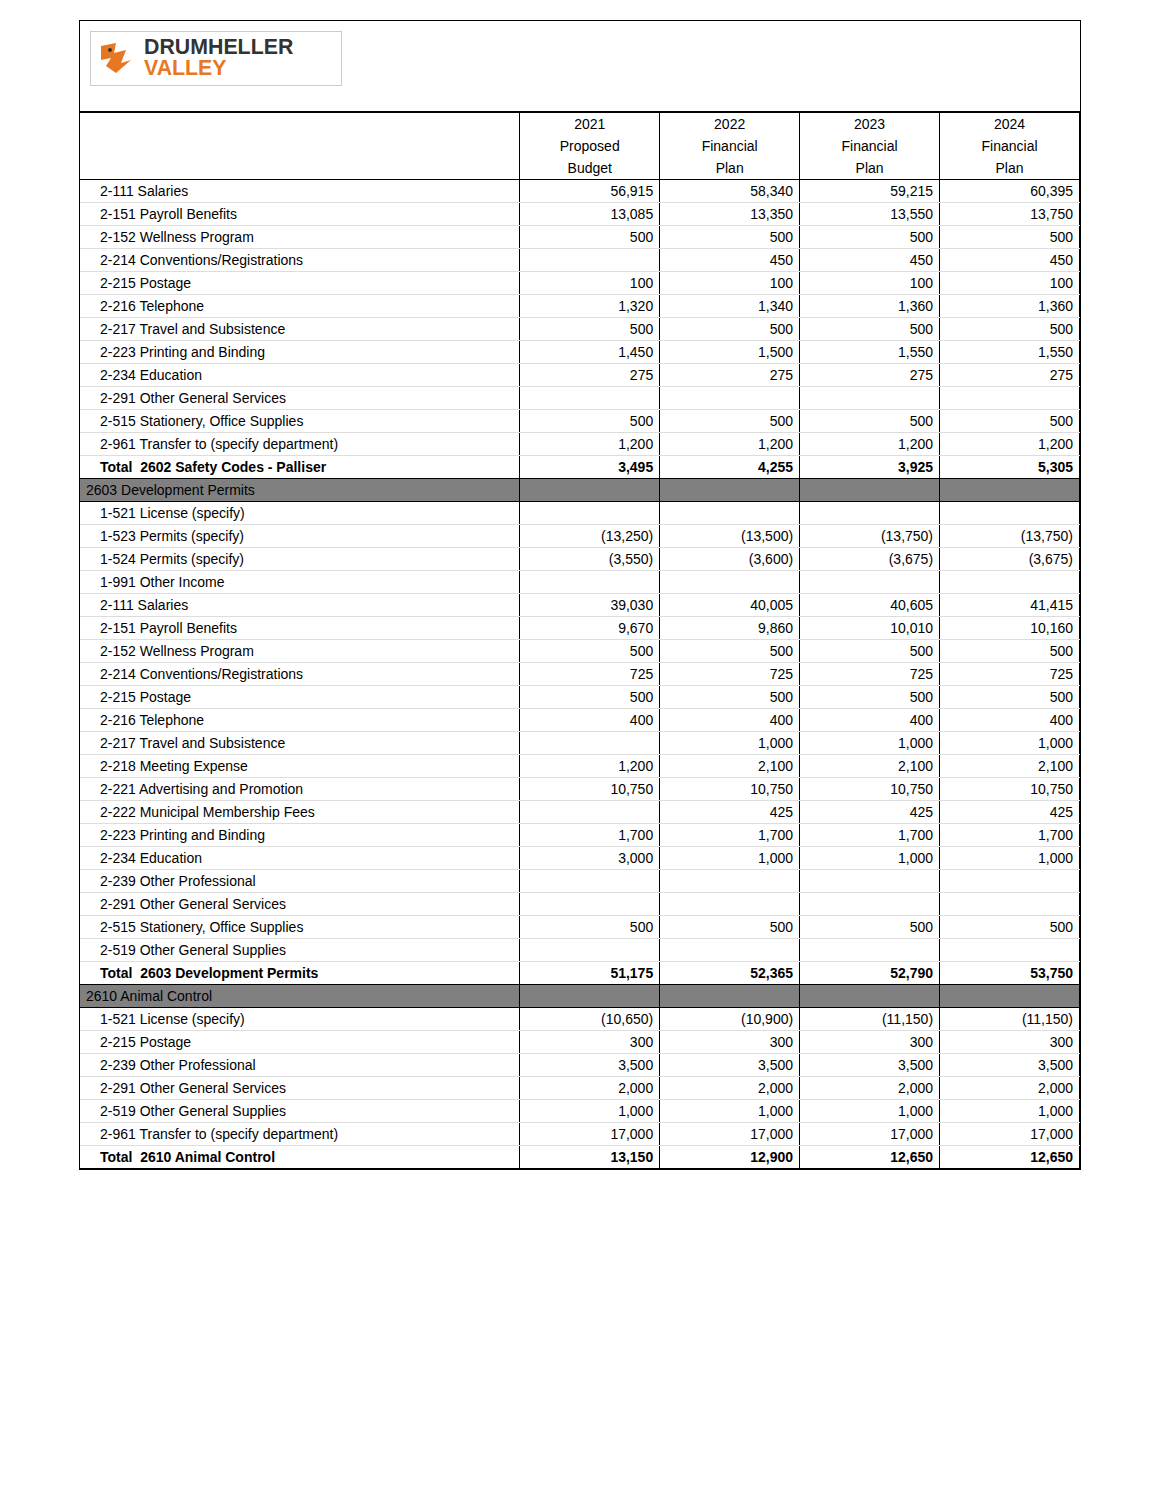DRUMHELLER
VALLEY
| | 2021 | 2022 | 2023 | 2024 |
| | Proposed | Financial | Financial | Financial |
| | Budget | Plan | Plan | Plan |
| 2-111 Salaries | 56,915 | 58,340 | 59,215 | 60,395 |
| 2-151 Payroll Benefits | 13,085 | 13,350 | 13,550 | 13,750 |
| 2-152 Wellness Program | 500 | 500 | 500 | 500 |
| 2-214 Conventions/Registrations | | 450 | 450 | 450 |
| 2-215 Postage | 100 | 100 | 100 | 100 |
| 2-216 Telephone | 1,320 | 1,340 | 1,360 | 1,360 |
| 2-217 Travel and Subsistence | 500 | 500 | 500 | 500 |
| 2-223 Printing and Binding | 1,450 | 1,500 | 1,550 | 1,550 |
| 2-234 Education | 275 | 275 | 275 | 275 |
| 2-291 Other General Services | | | | |
| 2-515 Stationery, Office Supplies | 500 | 500 | 500 | 500 |
| 2-961 Transfer to (specify department) | 1,200 | 1,200 | 1,200 | 1,200 |
| Total 2602 Safety Codes - Palliser | 3,495 | 4,255 | 3,925 | 5,305 |
| 2603 Development Permits | | | | |
| 1-521 License (specify) | | | | |
| 1-523 Permits (specify) | (13,250) | (13,500) | (13,750) | (13,750) |
| 1-524 Permits (specify) | (3,550) | (3,600) | (3,675) | (3,675) |
| 1-991 Other Income | | | | |
| 2-111 Salaries | 39,030 | 40,005 | 40,605 | 41,415 |
| 2-151 Payroll Benefits | 9,670 | 9,860 | 10,010 | 10,160 |
| 2-152 Wellness Program | 500 | 500 | 500 | 500 |
| 2-214 Conventions/Registrations | 725 | 725 | 725 | 725 |
| 2-215 Postage | 500 | 500 | 500 | 500 |
| 2-216 Telephone | 400 | 400 | 400 | 400 |
| 2-217 Travel and Subsistence | | 1,000 | 1,000 | 1,000 |
| 2-218 Meeting Expense | 1,200 | 2,100 | 2,100 | 2,100 |
| 2-221 Advertising and Promotion | 10,750 | 10,750 | 10,750 | 10,750 |
| 2-222 Municipal Membership Fees | | 425 | 425 | 425 |
| 2-223 Printing and Binding | 1,700 | 1,700 | 1,700 | 1,700 |
| 2-234 Education | 3,000 | 1,000 | 1,000 | 1,000 |
| 2-239 Other Professional | | | | |
| 2-291 Other General Services | | | | |
| 2-515 Stationery, Office Supplies | 500 | 500 | 500 | 500 |
| 2-519 Other General Supplies | | | | |
| Total 2603 Development Permits | 51,175 | 52,365 | 52,790 | 53,750 |
| 2610 Animal Control | | | | |
| 1-521 License (specify) | (10,650) | (10,900) | (11,150) | (11,150) |
| 2-215 Postage | 300 | 300 | 300 | 300 |
| 2-239 Other Professional | 3,500 | 3,500 | 3,500 | 3,500 |
| 2-291 Other General Services | 2,000 | 2,000 | 2,000 | 2,000 |
| 2-519 Other General Supplies | 1,000 | 1,000 | 1,000 | 1,000 |
| 2-961 Transfer to (specify department) | 17,000 | 17,000 | 17,000 | 17,000 |
| Total 2610 Animal Control | 13,150 | 12,900 | 12,650 | 12,650 |